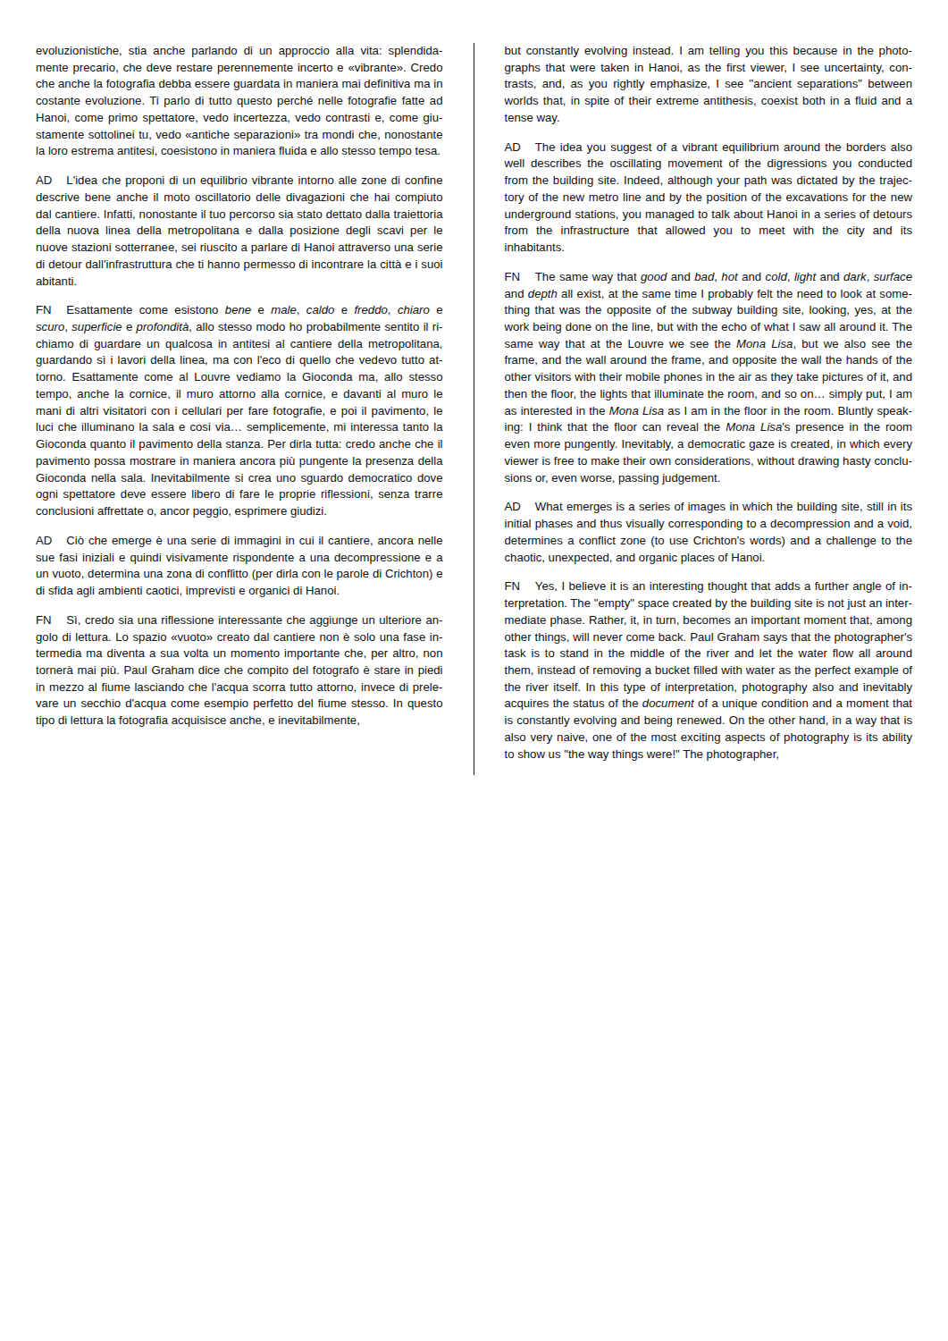evoluzionistiche, stia anche parlando di un approccio alla vita: splendidamente precario, che deve restare perennemente incerto e «vibrante». Credo che anche la fotografia debba essere guardata in maniera mai definitiva ma in costante evoluzione. Ti parlo di tutto questo perché nelle fotografie fatte ad Hanoi, come primo spettatore, vedo incertezza, vedo contrasti e, come giustamente sottolinei tu, vedo «antiche separazioni» tra mondi che, nonostante la loro estrema antitesi, coesistono in maniera fluida e allo stesso tempo tesa.
ADL'idea che proponi di un equilibrio vibrante intorno alle zone di confine descrive bene anche il moto oscillatorio delle divagazioni che hai compiuto dal cantiere. Infatti, nonostante il tuo percorso sia stato dettato dalla traiettoria della nuova linea della metropolitana e dalla posizione degli scavi per le nuove stazioni sotterranee, sei riuscito a parlare di Hanoi attraverso una serie di detour dall'infrastruttura che ti hanno permesso di incontrare la città e i suoi abitanti.
FNEsattamente come esistono bene e male, caldo e freddo, chiaro e scuro, superficie e profondità, allo stesso modo ho probabilmente sentito il richiamo di guardare un qualcosa in antitesi al cantiere della metropolitana, guardando sì i lavori della linea, ma con l'eco di quello che vedevo tutto attorno. Esattamente come al Louvre vediamo la Gioconda ma, allo stesso tempo, anche la cornice, il muro attorno alla cornice, e davanti al muro le mani di altri visitatori con i cellulari per fare fotografie, e poi il pavimento, le luci che illuminano la sala e cosi via… semplicemente, mi interessa tanto la Gioconda quanto il pavimento della stanza. Per dirla tutta: credo anche che il pavimento possa mostrare in maniera ancora più pungente la presenza della Gioconda nella sala. Inevitabilmente si crea uno sguardo democratico dove ogni spettatore deve essere libero di fare le proprie riflessioni, senza trarre conclusioni affrettate o, ancor peggio, esprimere giudizi.
ADCiò che emerge è una serie di immagini in cui il cantiere, ancora nelle sue fasi iniziali e quindi visivamente rispondente a una decompressione e a un vuoto, determina una zona di conflitto (per dirla con le parole di Crichton) e di sfida agli ambienti caotici, imprevisti e organici di Hanoi.
FNSì, credo sia una riflessione interessante che aggiunge un ulteriore angolo di lettura. Lo spazio «vuoto» creato dal cantiere non è solo una fase intermedia ma diventa a sua volta un momento importante che, per altro, non tornerà mai più. Paul Graham dice che compito del fotografo è stare in piedi in mezzo al fiume lasciando che l'acqua scorra tutto attorno, invece di prelevare un secchio d'acqua come esempio perfetto del fiume stesso. In questo tipo di lettura la fotografia acquisisce anche, e inevitabilmente,
but constantly evolving instead. I am telling you this because in the photographs that were taken in Hanoi, as the first viewer, I see uncertainty, contrasts, and, as you rightly emphasize, I see "ancient separations" between worlds that, in spite of their extreme antithesis, coexist both in a fluid and a tense way.
ADThe idea you suggest of a vibrant equilibrium around the borders also well describes the oscillating movement of the digressions you conducted from the building site. Indeed, although your path was dictated by the trajectory of the new metro line and by the position of the excavations for the new underground stations, you managed to talk about Hanoi in a series of detours from the infrastructure that allowed you to meet with the city and its inhabitants.
FNThe same way that good and bad, hot and cold, light and dark, surface and depth all exist, at the same time I probably felt the need to look at something that was the opposite of the subway building site, looking, yes, at the work being done on the line, but with the echo of what I saw all around it. The same way that at the Louvre we see the Mona Lisa, but we also see the frame, and the wall around the frame, and opposite the wall the hands of the other visitors with their mobile phones in the air as they take pictures of it, and then the floor, the lights that illuminate the room, and so on… simply put, I am as interested in the Mona Lisa as I am in the floor in the room. Bluntly speaking: I think that the floor can reveal the Mona Lisa's presence in the room even more pungently. Inevitably, a democratic gaze is created, in which every viewer is free to make their own considerations, without drawing hasty conclusions or, even worse, passing judgement.
ADWhat emerges is a series of images in which the building site, still in its initial phases and thus visually corresponding to a decompression and a void, determines a conflict zone (to use Crichton's words) and a challenge to the chaotic, unexpected, and organic places of Hanoi.
FNYes, I believe it is an interesting thought that adds a further angle of interpretation. The "empty" space created by the building site is not just an intermediate phase. Rather, it, in turn, becomes an important moment that, among other things, will never come back. Paul Graham says that the photographer's task is to stand in the middle of the river and let the water flow all around them, instead of removing a bucket filled with water as the perfect example of the river itself. In this type of interpretation, photography also and inevitably acquires the status of the document of a unique condition and a moment that is constantly evolving and being renewed. On the other hand, in a way that is also very naive, one of the most exciting aspects of photography is its ability to show us "the way things were!" The photographer,